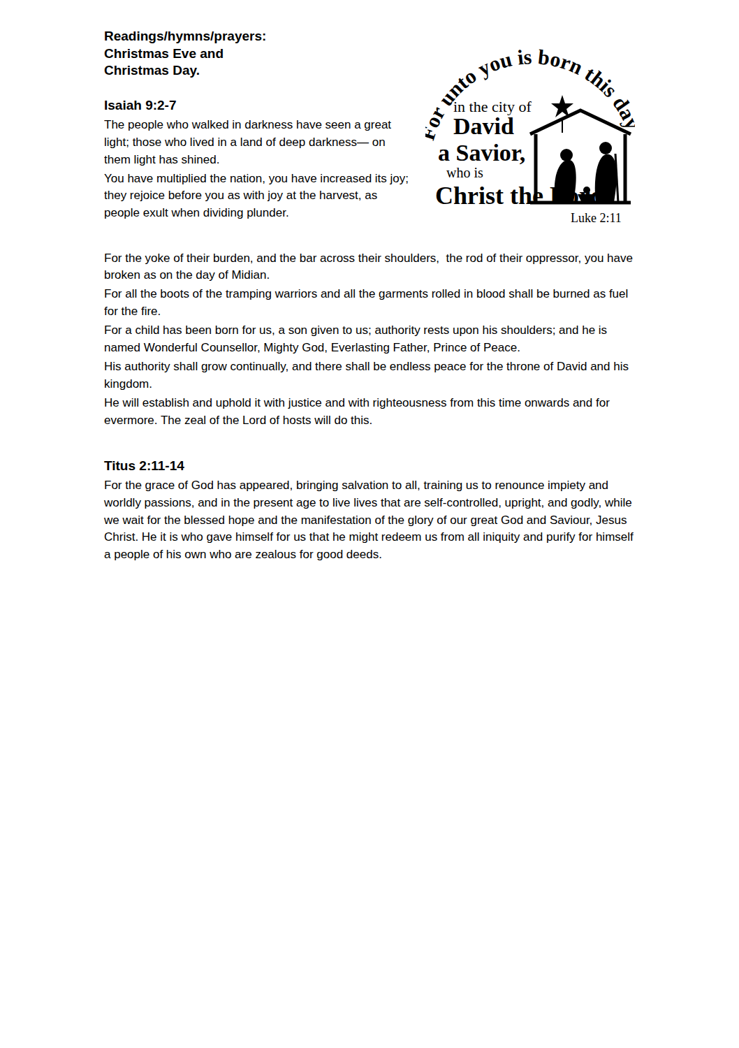For unto you is born this day in the city of David a Savior, who is Christ the Lord Luke 2:11
Readings/hymns/prayers:
Christmas Eve and
Christmas Day.
Isaiah 9:2-7
The people who walked in darkness have seen a great light; those who lived in a land of deep darkness— on them light has shined.
You have multiplied the nation, you have increased its joy; they rejoice before you as with joy at the harvest, as people exult when dividing plunder.
For the yoke of their burden, and the bar across their shoulders, the rod of their oppressor, you have broken as on the day of Midian.
For all the boots of the tramping warriors and all the garments rolled in blood shall be burned as fuel for the fire.
For a child has been born for us, a son given to us; authority rests upon his shoulders; and he is named Wonderful Counsellor, Mighty God, Everlasting Father, Prince of Peace.
His authority shall grow continually, and there shall be endless peace for the throne of David and his kingdom.
He will establish and uphold it with justice and with righteousness from this time onwards and for evermore. The zeal of the Lord of hosts will do this.
Titus 2:11-14
For the grace of God has appeared, bringing salvation to all, training us to renounce impiety and worldly passions, and in the present age to live lives that are self-controlled, upright, and godly, while we wait for the blessed hope and the manifestation of the glory of our great God and Saviour, Jesus Christ. He it is who gave himself for us that he might redeem us from all iniquity and purify for himself a people of his own who are zealous for good deeds.